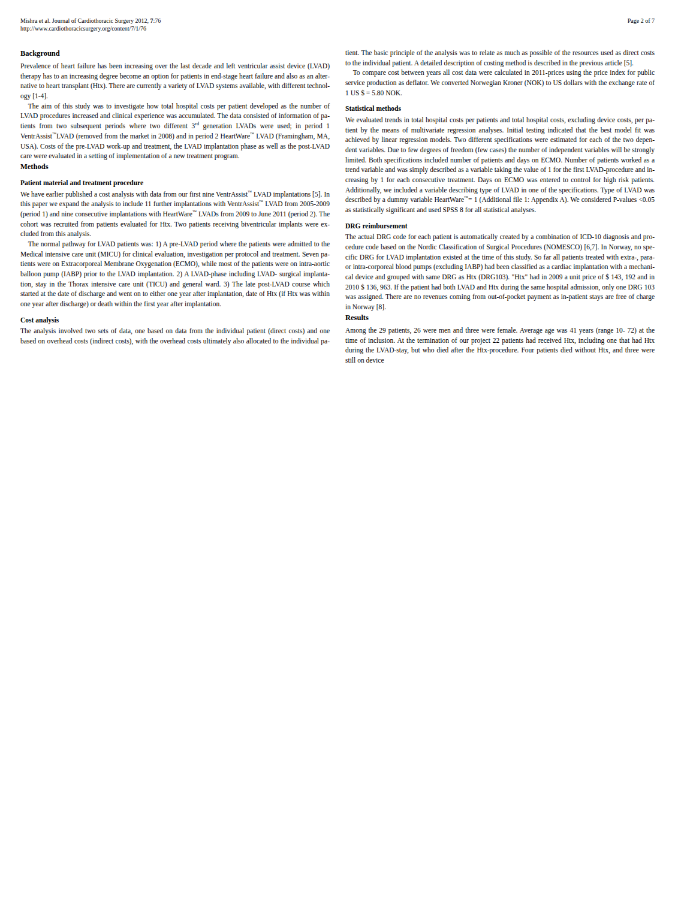Mishra et al. Journal of Cardiothoracic Surgery 2012, 7:76
http://www.cardiothoracicsurgery.org/content/7/1/76
Page 2 of 7
Background
Prevalence of heart failure has been increasing over the last decade and left ventricular assist device (LVAD) therapy has to an increasing degree become an option for patients in end-stage heart failure and also as an alternative to heart transplant (Htx). There are currently a variety of LVAD systems available, with different technology [1-4].
The aim of this study was to investigate how total hospital costs per patient developed as the number of LVAD procedures increased and clinical experience was accumulated. The data consisted of information of patients from two subsequent periods where two different 3rd generation LVADs were used; in period 1 VentrAssist™LVAD (removed from the market in 2008) and in period 2 HeartWare™ LVAD (Framingham, MA, USA). Costs of the pre-LVAD work-up and treatment, the LVAD implantation phase as well as the post-LVAD care were evaluated in a setting of implementation of a new treatment program.
Methods
Patient material and treatment procedure
We have earlier published a cost analysis with data from our first nine VentrAssist™ LVAD implantations [5]. In this paper we expand the analysis to include 11 further implantations with VentrAssist™ LVAD from 2005-2009 (period 1) and nine consecutive implantations with HeartWare™ LVADs from 2009 to June 2011 (period 2). The cohort was recruited from patients evaluated for Htx. Two patients receiving biventricular implants were excluded from this analysis.
The normal pathway for LVAD patients was: 1) A pre-LVAD period where the patients were admitted to the Medical intensive care unit (MICU) for clinical evaluation, investigation per protocol and treatment. Seven patients were on Extracorporeal Membrane Oxygenation (ECMO), while most of the patients were on intra-aortic balloon pump (IABP) prior to the LVAD implantation. 2) A LVAD-phase including LVAD- surgical implantation, stay in the Thorax intensive care unit (TICU) and general ward. 3) The late post-LVAD course which started at the date of discharge and went on to either one year after implantation, date of Htx (if Htx was within one year after discharge) or death within the first year after implantation.
Cost analysis
The analysis involved two sets of data, one based on data from the individual patient (direct costs) and one based on overhead costs (indirect costs), with the overhead costs ultimately also allocated to the individual patient. The basic principle of the analysis was to relate as much as possible of the resources used as direct costs to the individual patient. A detailed description of costing method is described in the previous article [5].
To compare cost between years all cost data were calculated in 2011-prices using the price index for public service production as deflator. We converted Norwegian Kroner (NOK) to US dollars with the exchange rate of 1 US $ = 5.80 NOK.
Statistical methods
We evaluated trends in total hospital costs per patients and total hospital costs, excluding device costs, per patient by the means of multivariate regression analyses. Initial testing indicated that the best model fit was achieved by linear regression models. Two different specifications were estimated for each of the two dependent variables. Due to few degrees of freedom (few cases) the number of independent variables will be strongly limited. Both specifications included number of patients and days on ECMO. Number of patients worked as a trend variable and was simply described as a variable taking the value of 1 for the first LVAD-procedure and increasing by 1 for each consecutive treatment. Days on ECMO was entered to control for high risk patients. Additionally, we included a variable describing type of LVAD in one of the specifications. Type of LVAD was described by a dummy variable HeartWare™= 1 (Additional file 1: Appendix A). We considered P-values <0.05 as statistically significant and used SPSS 8 for all statistical analyses.
DRG reimbursement
The actual DRG code for each patient is automatically created by a combination of ICD-10 diagnosis and procedure code based on the Nordic Classification of Surgical Procedures (NOMESCO) [6,7]. In Norway, no specific DRG for LVAD implantation existed at the time of this study. So far all patients treated with extra-, para- or intra-corporeal blood pumps (excluding IABP) had been classified as a cardiac implantation with a mechanical device and grouped with same DRG as Htx (DRG103). "Htx" had in 2009 a unit price of $ 143, 192 and in 2010 $ 136, 963. If the patient had both LVAD and Htx during the same hospital admission, only one DRG 103 was assigned. There are no revenues coming from out-of-pocket payment as in-patient stays are free of charge in Norway [8].
Results
Among the 29 patients, 26 were men and three were female. Average age was 41 years (range 10- 72) at the time of inclusion. At the termination of our project 22 patients had received Htx, including one that had Htx during the LVAD-stay, but who died after the Htx-procedure. Four patients died without Htx, and three were still on device